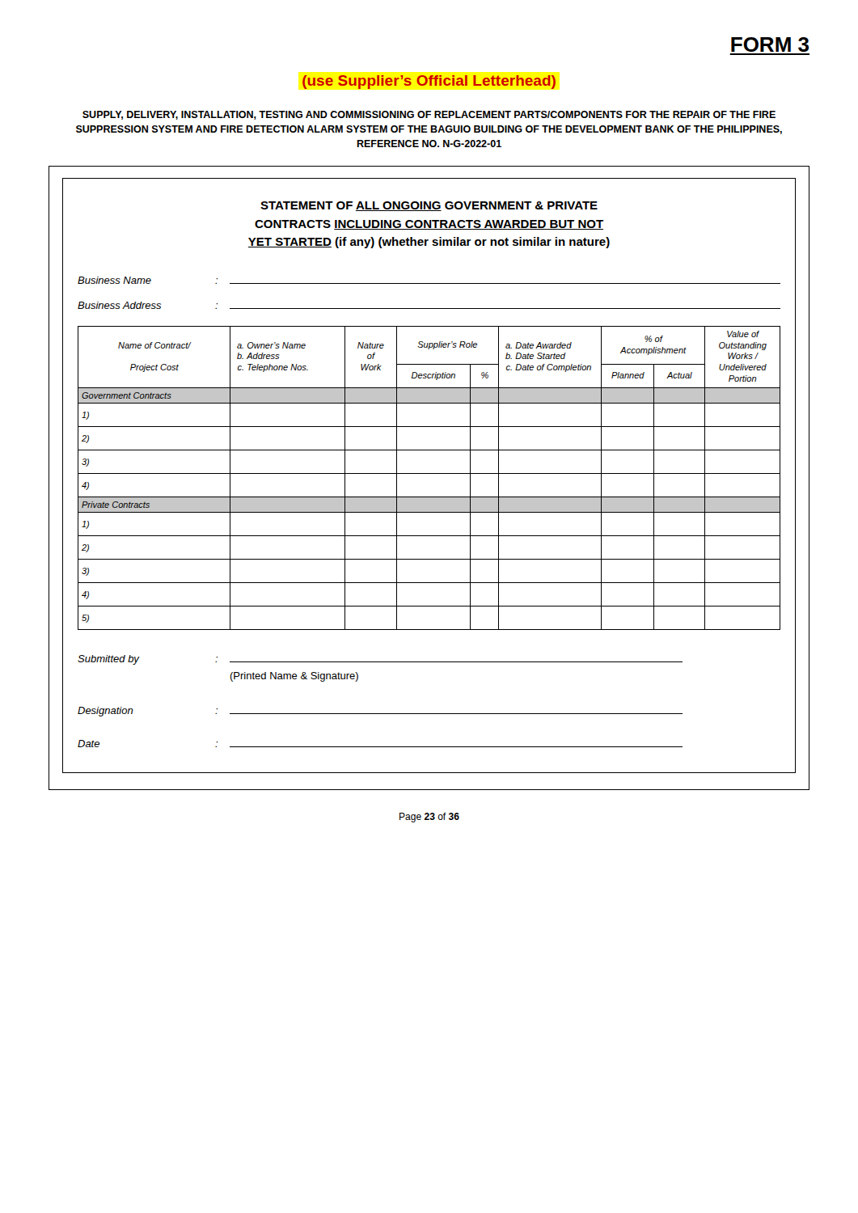FORM 3
(use Supplier’s Official Letterhead)
SUPPLY, DELIVERY, INSTALLATION, TESTING AND COMMISSIONING OF REPLACEMENT PARTS/COMPONENTS FOR THE REPAIR OF THE FIRE SUPPRESSION SYSTEM AND FIRE DETECTION ALARM SYSTEM OF THE BAGUIO BUILDING OF THE DEVELOPMENT BANK OF THE PHILIPPINES, REFERENCE NO. N-G-2022-01
STATEMENT OF ALL ONGOING GOVERNMENT & PRIVATE
CONTRACTS INCLUDING CONTRACTS AWARDED BUT NOT
YET STARTED (if any) (whether similar or not similar in nature)
Business Name :
Business Address :
| Name of Contract/ Project Cost | Owner’s Name Address Telephone Nos. | Nature of Work | Supplier’s Role | Date Awarded Date Started Date of Completion | % of Accomplishment | Value of Outstanding Works / Undelivered Portion |
| --- | --- | --- | --- | --- | --- | --- |
| Description | % | Planned | Actual |
| Government Contracts | | | | | | | | |
| 1) | | | | | | | | |
| 2) | | | | | | | | |
| 3) | | | | | | | | |
| 4) | | | | | | | | |
| Private Contracts | | | | | | | | |
| 1) | | | | | | | | |
| 2) | | | | | | | | |
| 3) | | | | | | | | |
| 4) | | | | | | | | |
| 5) | | | | | | | | |
Submitted by :
(Printed Name & Signature)
Designation :
Date :
Page 23 of 36